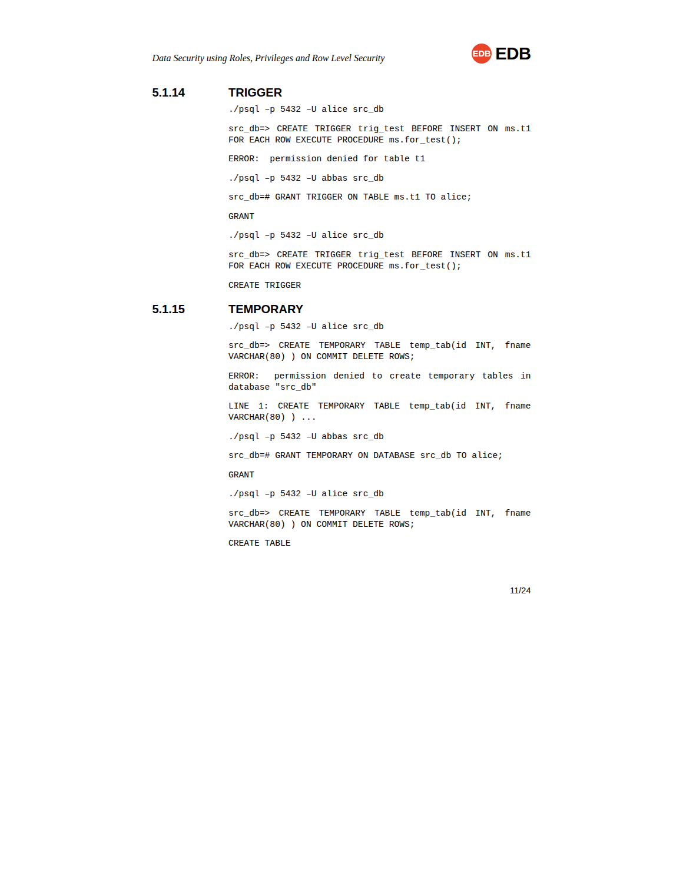Data Security using Roles, Privileges and Row Level Security
EDBEDB
5.1.14 TRIGGER
./psql –p 5432 –U alice src_db
src_db=> CREATE TRIGGER trig_test BEFORE INSERT ON ms.t1 FOR EACH ROW EXECUTE PROCEDURE ms.for_test();
ERROR: permission denied for table t1
./psql –p 5432 –U abbas src_db
src_db=# GRANT TRIGGER ON TABLE ms.t1 TO alice;
GRANT
./psql –p 5432 –U alice src_db
src_db=> CREATE TRIGGER trig_test BEFORE INSERT ON ms.t1 FOR EACH ROW EXECUTE PROCEDURE ms.for_test();
CREATE TRIGGER
5.1.15 TEMPORARY
./psql –p 5432 –U alice src_db
src_db=> CREATE TEMPORARY TABLE temp_tab(id INT, fname VARCHAR(80) ) ON COMMIT DELETE ROWS;
ERROR: permission denied to create temporary tables in database "src_db"
LINE 1: CREATE TEMPORARY TABLE temp_tab(id INT, fname VARCHAR(80) ) ...
./psql –p 5432 –U abbas src_db
src_db=# GRANT TEMPORARY ON DATABASE src_db TO alice;
GRANT
./psql –p 5432 –U alice src_db
src_db=> CREATE TEMPORARY TABLE temp_tab(id INT, fname VARCHAR(80) ) ON COMMIT DELETE ROWS;
CREATE TABLE
11/24